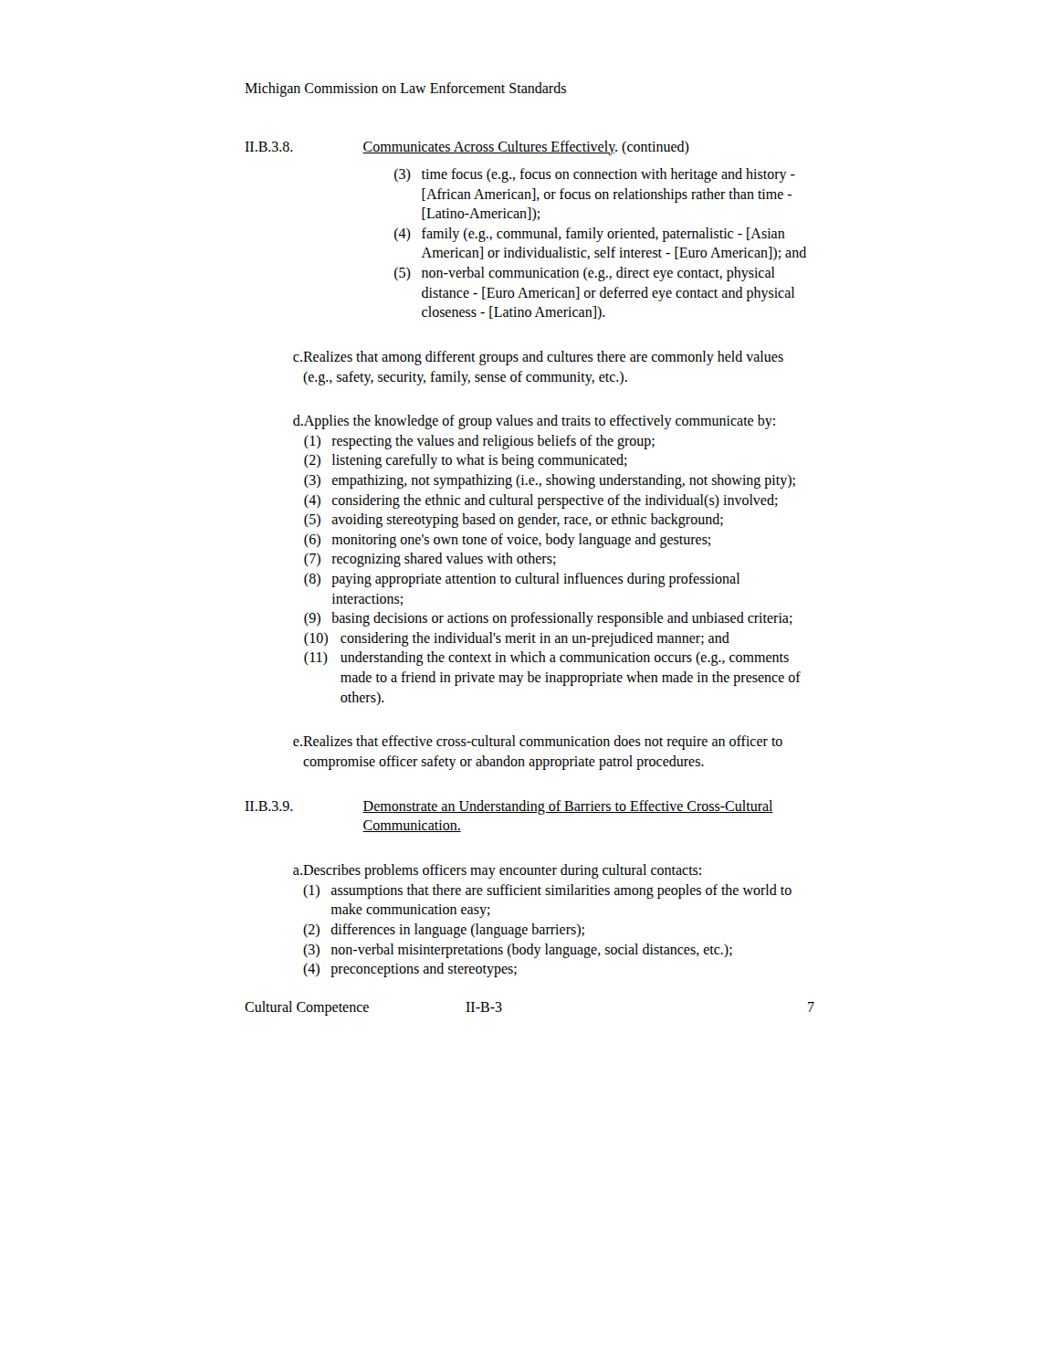Michigan Commission on Law Enforcement Standards
II.B.3.8.
Communicates Across Cultures Effectively. (continued)
(3) time focus (e.g., focus on connection with heritage and history - [African American], or focus on relationships rather than time - [Latino-American]);
(4) family (e.g., communal, family oriented, paternalistic - [Asian American] or individualistic, self interest - [Euro American]); and
(5) non-verbal communication (e.g., direct eye contact, physical distance - [Euro American] or deferred eye contact and physical closeness - [Latino American]).
c.
Realizes that among different groups and cultures there are commonly held values (e.g., safety, security, family, sense of community, etc.).
d.
Applies the knowledge of group values and traits to effectively communicate by:
(1) respecting the values and religious beliefs of the group;
(2) listening carefully to what is being communicated;
(3) empathizing, not sympathizing (i.e., showing understanding, not showing pity);
(4) considering the ethnic and cultural perspective of the individual(s) involved;
(5) avoiding stereotyping based on gender, race, or ethnic background;
(6) monitoring one's own tone of voice, body language and gestures;
(7) recognizing shared values with others;
(8) paying appropriate attention to cultural influences during professional interactions;
(9) basing decisions or actions on professionally responsible and unbiased criteria;
(10) considering the individual's merit in an un-prejudiced manner; and
(11) understanding the context in which a communication occurs (e.g., comments made to a friend in private may be inappropriate when made in the presence of others).
e.
Realizes that effective cross-cultural communication does not require an officer to compromise officer safety or abandon appropriate patrol procedures.
II.B.3.9.
Demonstrate an Understanding of Barriers to Effective Cross-Cultural Communication.
a.
Describes problems officers may encounter during cultural contacts:
(1) assumptions that there are sufficient similarities among peoples of the world to make communication easy;
(2) differences in language (language barriers);
(3) non-verbal misinterpretations (body language, social distances, etc.);
(4) preconceptions and stereotypes;
Cultural Competence
II-B-3
7